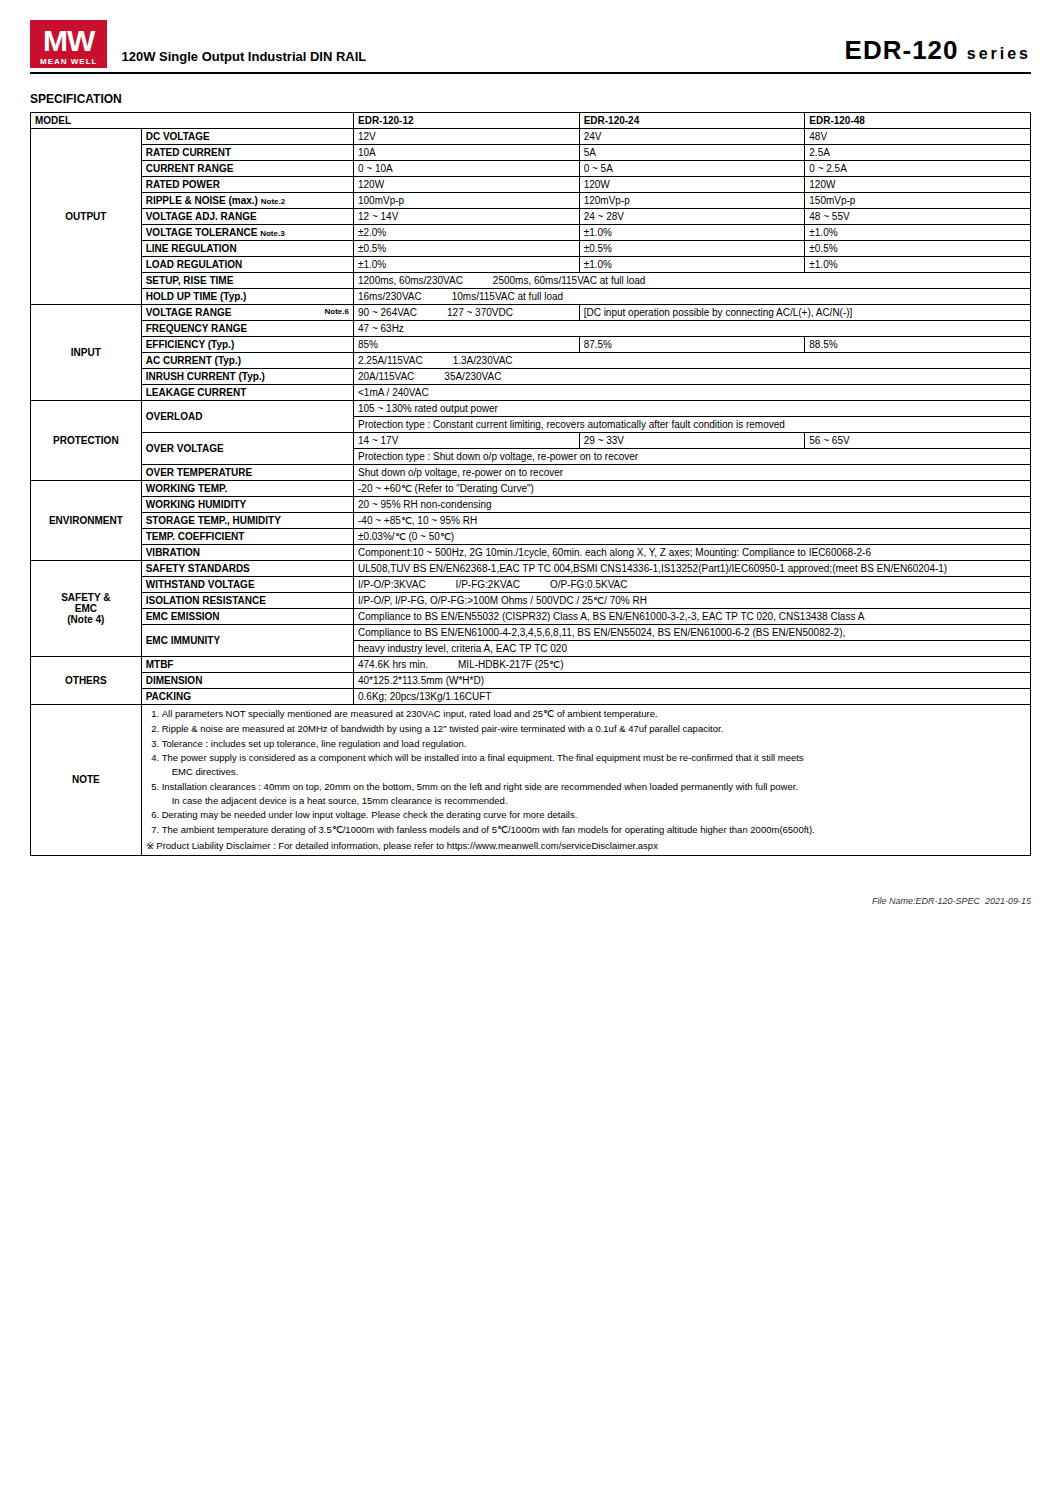MW
MEAN WELL
120W Single Output Industrial DIN RAIL
EDR-120 series
SPECIFICATION
| MODEL | EDR-120-12 | EDR-120-24 | EDR-120-48 |
| --- | --- | --- | --- |
| OUTPUT | DC VOLTAGE | 12V | 24V | 48V |
| RATED CURRENT | 10A | 5A | 2.5A |
| CURRENT RANGE | 0 ~ 10A | 0 ~ 5A | 0 ~ 2.5A |
| RATED POWER | 120W | 120W | 120W |
| RIPPLE & NOISE (max.) Note.2 | 100mVp-p | 120mVp-p | 150mVp-p |
| VOLTAGE ADJ. RANGE | 12 ~ 14V | 24 ~ 28V | 48 ~ 55V |
| VOLTAGE TOLERANCE Note.3 | ±2.0% | ±1.0% | ±1.0% |
| LINE REGULATION | ±0.5% | ±0.5% | ±0.5% |
| LOAD REGULATION | ±1.0% | ±1.0% | ±1.0% |
| SETUP, RISE TIME | 1200ms, 60ms/230VAC 2500ms, 60ms/115VAC at full load |
| HOLD UP TIME (Typ.) | 16ms/230VAC 10ms/115VAC at full load |
| INPUT | VOLTAGE RANGE Note.6 | 90 ~ 264VAC 127 ~ 370VDC | [DC input operation possible by connecting AC/L(+), AC/N(-)] |
| FREQUENCY RANGE | 47 ~ 63Hz |
| EFFICIENCY (Typ.) | 85% | 87.5% | 88.5% |
| AC CURRENT (Typ.) | 2.25A/115VAC 1.3A/230VAC |
| INRUSH CURRENT (Typ.) | 20A/115VAC 35A/230VAC |
| LEAKAGE CURRENT | <1mA / 240VAC |
| PROTECTION | OVERLOAD | 105 ~ 130% rated output power |
| Protection type : Constant current limiting, recovers automatically after fault condition is removed |
| OVER VOLTAGE | 14 ~ 17V | 29 ~ 33V | 56 ~ 65V |
| Protection type : Shut down o/p voltage, re-power on to recover |
| OVER TEMPERATURE | Shut down o/p voltage, re-power on to recover |
| ENVIRONMENT | WORKING TEMP. | -20 ~ +60℃ (Refer to "Derating Curve") |
| WORKING HUMIDITY | 20 ~ 95% RH non-condensing |
| STORAGE TEMP., HUMIDITY | -40 ~ +85℃, 10 ~ 95% RH |
| TEMP. COEFFICIENT | ±0.03%/℃ (0 ~ 50℃) |
| VIBRATION | Component:10 ~ 500Hz, 2G 10min./1cycle, 60min. each along X, Y, Z axes; Mounting: Compliance to IEC60068-2-6 |
| SAFETY & EMC (Note 4) | SAFETY STANDARDS | UL508,TUV BS EN/EN62368-1,EAC TP TC 004,BSMI CNS14336-1,IS13252(Part1)/IEC60950-1 approved;(meet BS EN/EN60204-1) |
| WITHSTAND VOLTAGE | I/P-O/P:3KVAC I/P-FG:2KVAC O/P-FG:0.5KVAC |
| ISOLATION RESISTANCE | I/P-O/P, I/P-FG, O/P-FG:>100M Ohms / 500VDC / 25℃/ 70% RH |
| EMC EMISSION | Compliance to BS EN/EN55032 (CISPR32) Class A, BS EN/EN61000-3-2,-3, EAC TP TC 020, CNS13438 Class A |
| EMC IMMUNITY | Compliance to BS EN/EN61000-4-2,3,4,5,6,8,11, BS EN/EN55024, BS EN/EN61000-6-2 (BS EN/EN50082-2), |
| heavy industry level, criteria A, EAC TP TC 020 |
| OTHERS | MTBF | 474.6K hrs min. MIL-HDBK-217F (25℃) |
| DIMENSION | 40*125.2*113.5mm (W*H*D) |
| PACKING | 0.6Kg; 20pcs/13Kg/1.16CUFT |
| NOTE | All parameters NOT specially mentioned are measured at 230VAC input, rated load and 25℃ of ambient temperature. Ripple & noise are measured at 20MHz of bandwidth by using a 12" twisted pair-wire terminated with a 0.1uf & 47uf parallel capacitor. Tolerance : includes set up tolerance, line regulation and load regulation. The power supply is considered as a component which will be installed into a final equipment. The final equipment must be re-confirmed that it still meets EMC directives. Installation clearances : 40mm on top, 20mm on the bottom, 5mm on the left and right side are recommended when loaded permanently with full power. In case the adjacent device is a heat source, 15mm clearance is recommended. Derating may be needed under low input voltage. Please check the derating curve for more details. The ambient temperature derating of 3.5℃/1000m with fanless models and of 5℃/1000m with fan models for operating altitude higher than 2000m(6500ft). ※ Product Liability Disclaimer : For detailed information, please refer to https://www.meanwell.com/serviceDisclaimer.aspx |
File Name:EDR-120-SPEC 2021-09-15